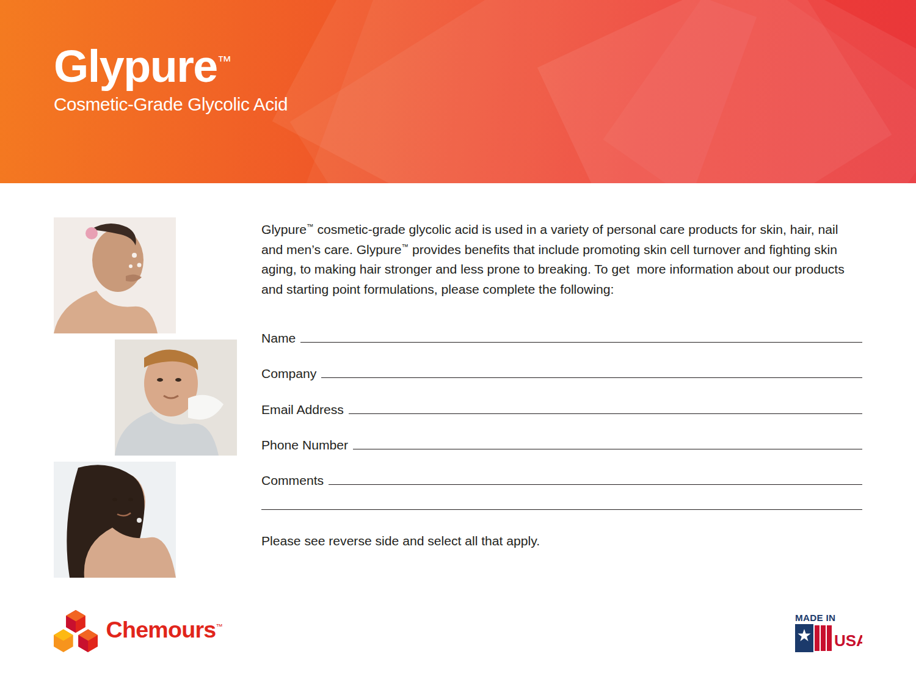Glypure™
Cosmetic-Grade Glycolic Acid
Glypure™ cosmetic-grade glycolic acid is used in a variety of personal care products for skin, hair, nail and men’s care. Glypure™ provides benefits that include promoting skin cell turnover and fighting skin aging, to making hair stronger and less prone to breaking. To get more information about our products and starting point formulations, please complete the following:
Name
Company
Email Address
Phone Number
Comments
Please see reverse side and select all that apply.
Chemours™
MADE IN USA